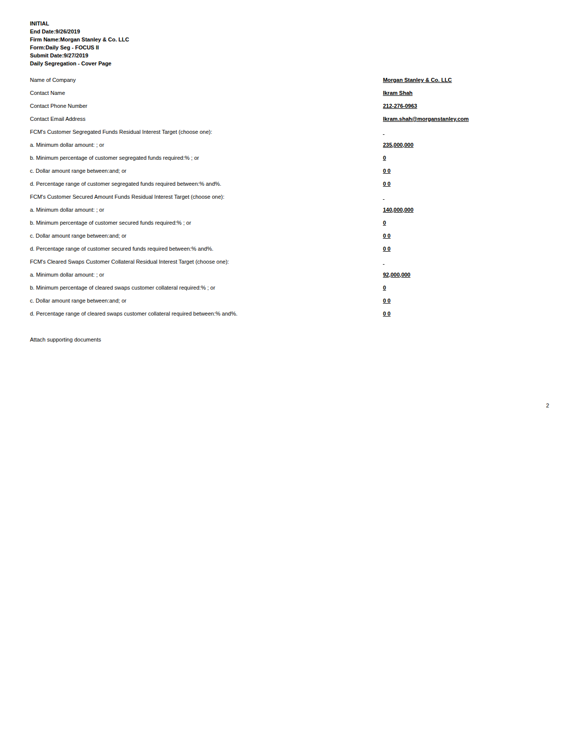INITIAL
End Date:9/26/2019
Firm Name:Morgan Stanley & Co. LLC
Form:Daily Seg - FOCUS II
Submit Date:9/27/2019
Daily Segregation - Cover Page
| Name of Company | Morgan Stanley & Co. LLC |
| Contact Name | Ikram Shah |
| Contact Phone Number | 212-276-0963 |
| Contact Email Address | Ikram.shah@morganstanley.com |
| FCM's Customer Segregated Funds Residual Interest Target (choose one): | |
| a. Minimum dollar amount: ; or | 235,000,000 |
| b. Minimum percentage of customer segregated funds required:% ; or | 0 |
| c. Dollar amount range between:and; or | 0 0 |
| d. Percentage range of customer segregated funds required between:% and%. | 0 0 |
| FCM's Customer Secured Amount Funds Residual Interest Target (choose one): | |
| a. Minimum dollar amount: ; or | 140,000,000 |
| b. Minimum percentage of customer secured funds required:% ; or | 0 |
| c. Dollar amount range between:and; or | 0 0 |
| d. Percentage range of customer secured funds required between:% and%. | 0 0 |
| FCM's Cleared Swaps Customer Collateral Residual Interest Target (choose one): | |
| a. Minimum dollar amount: ; or | 92,000,000 |
| b. Minimum percentage of cleared swaps customer collateral required:% ; or | 0 |
| c. Dollar amount range between:and; or | 0 0 |
| d. Percentage range of cleared swaps customer collateral required between:% and%. | 0 0 |
Attach supporting documents
2